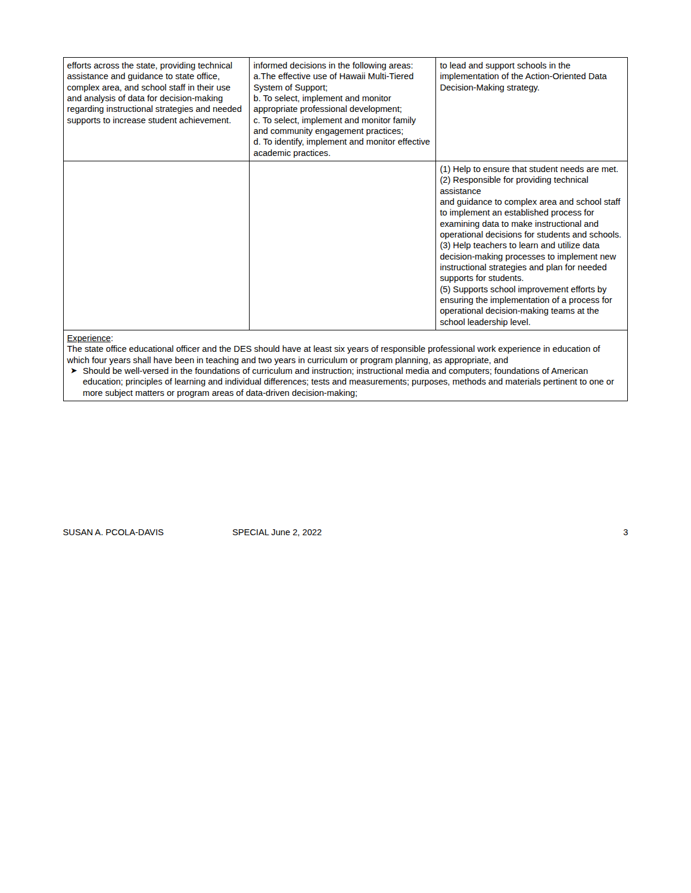| efforts across the state, providing technical assistance and guidance to state office, complex area, and school staff in their use and analysis of data for decision-making regarding instructional strategies and needed supports to increase student achievement. | informed decisions in the following areas: a.The effective use of Hawaii Multi-Tiered System of Support; b. To select, implement and monitor appropriate professional development; c. To select, implement and monitor family and community engagement practices; d. To identify, implement and monitor effective academic practices. | to lead and support schools in the implementation of the Action-Oriented Data Decision-Making strategy. |
| | | (1) Help to ensure that student needs are met. (2) Responsible for providing technical assistance and guidance to complex area and school staff to implement an established process for examining data to make instructional and operational decisions for students and schools. (3) Help teachers to learn and utilize data decision-making processes to implement new instructional strategies and plan for needed supports for students. (5) Supports school improvement efforts by ensuring the implementation of a process for operational decision-making teams at the school leadership level. |
| Experience : The state office educational officer and the DES should have at least six years of responsible professional work experience in education of which four years shall have been in teaching and two years in curriculum or program planning, as appropriate, and Should be well-versed in the foundations of curriculum and instruction; instructional media and computers; foundations of American education; principles of learning and individual differences; tests and measurements; purposes, methods and materials pertinent to one or more subject matters or program areas of data-driven decision-making; |
SUSAN A. PCOLA-DAVIS
SPECIAL June 2, 2022
3